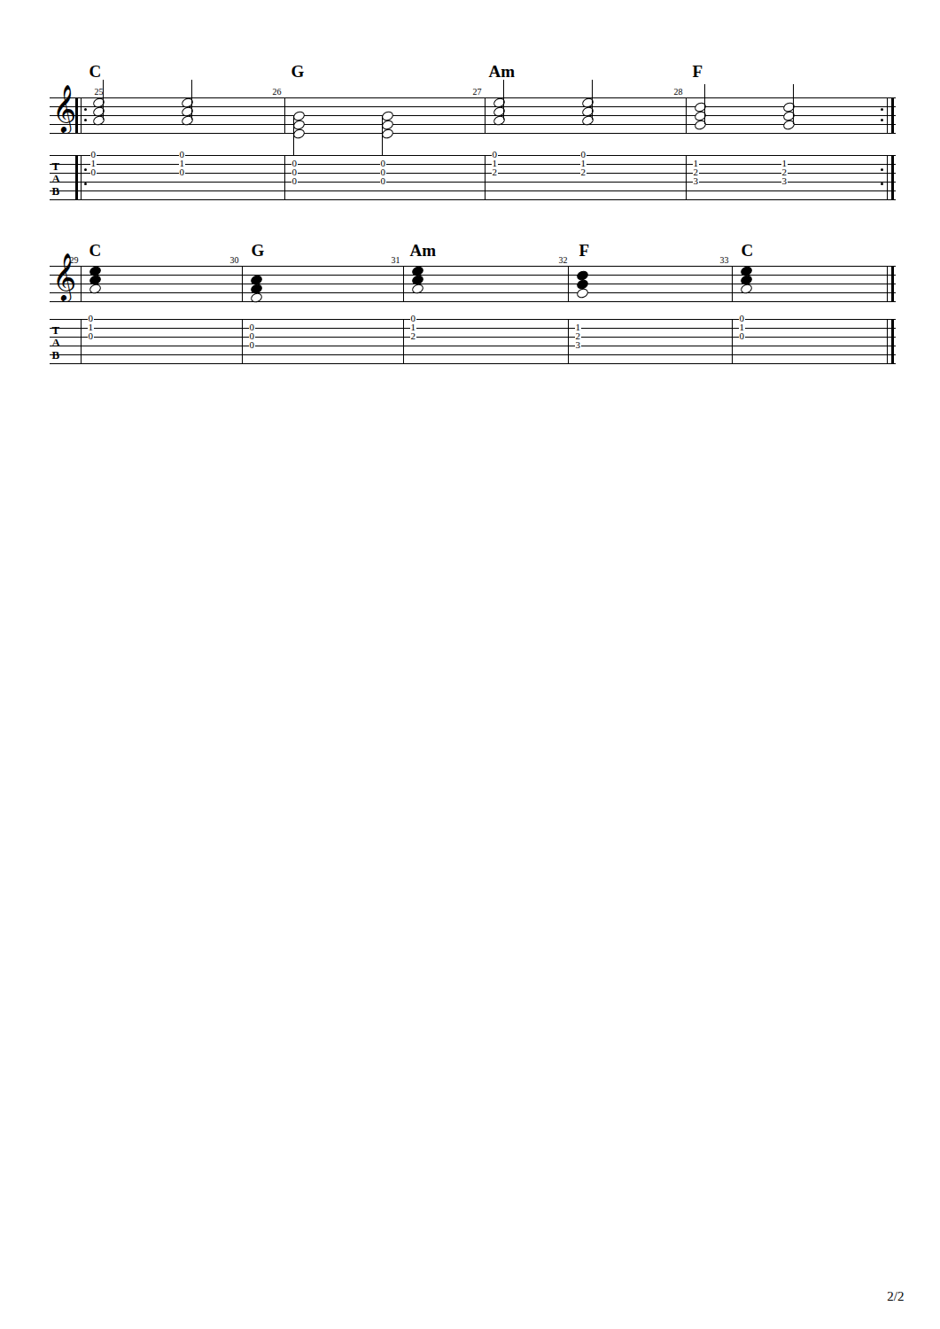SYSTEM 1 (measures 25 – 28)
C
G
Am
F
25
26
27
28
𝄞
T
A
B
0
1
0
0
1
0
0
0
0
0
0
0
0
1
2
0
1
2
1
2
3
1
2
3
SYSTEM 2 (measures 29 – 33)
C
G
Am
F
C
29
30
31
32
33
𝄞
T
A
B
0
1
0
0
0
0
0
1
2
1
2
3
0
1
0
page number
2/2